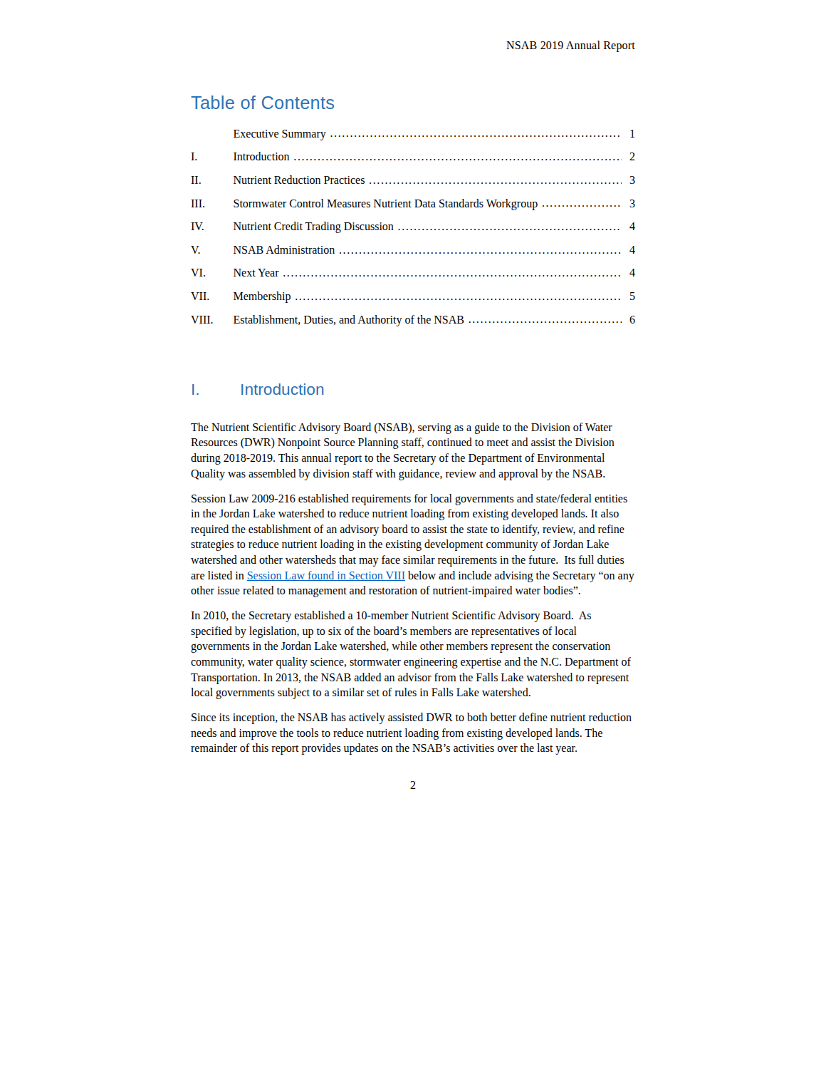NSAB 2019 Annual Report
Table of Contents
Executive Summary ........................................................................................................................... 1
I. Introduction ..................................................................................................................... 2
II. Nutrient Reduction Practices ............................................................................................. 3
III. Stormwater Control Measures Nutrient Data Standards Workgroup ................................ 3
IV. Nutrient Credit Trading Discussion .................................................................................. 4
V. NSAB Administration ....................................................................................................... 4
VI. Next Year ............................................................................................................................. 4
VII. Membership ..................................................................................................................... 5
VIII. Establishment, Duties, and Authority of the NSAB .......................................................... 6
I. Introduction
The Nutrient Scientific Advisory Board (NSAB), serving as a guide to the Division of Water Resources (DWR) Nonpoint Source Planning staff, continued to meet and assist the Division during 2018-2019. This annual report to the Secretary of the Department of Environmental Quality was assembled by division staff with guidance, review and approval by the NSAB.
Session Law 2009-216 established requirements for local governments and state/federal entities in the Jordan Lake watershed to reduce nutrient loading from existing developed lands. It also required the establishment of an advisory board to assist the state to identify, review, and refine strategies to reduce nutrient loading in the existing development community of Jordan Lake watershed and other watersheds that may face similar requirements in the future. Its full duties are listed in Session Law found in Section VIII below and include advising the Secretary “on any other issue related to management and restoration of nutrient-impaired water bodies”.
In 2010, the Secretary established a 10-member Nutrient Scientific Advisory Board. As specified by legislation, up to six of the board’s members are representatives of local governments in the Jordan Lake watershed, while other members represent the conservation community, water quality science, stormwater engineering expertise and the N.C. Department of Transportation. In 2013, the NSAB added an advisor from the Falls Lake watershed to represent local governments subject to a similar set of rules in Falls Lake watershed.
Since its inception, the NSAB has actively assisted DWR to both better define nutrient reduction needs and improve the tools to reduce nutrient loading from existing developed lands. The remainder of this report provides updates on the NSAB’s activities over the last year.
2